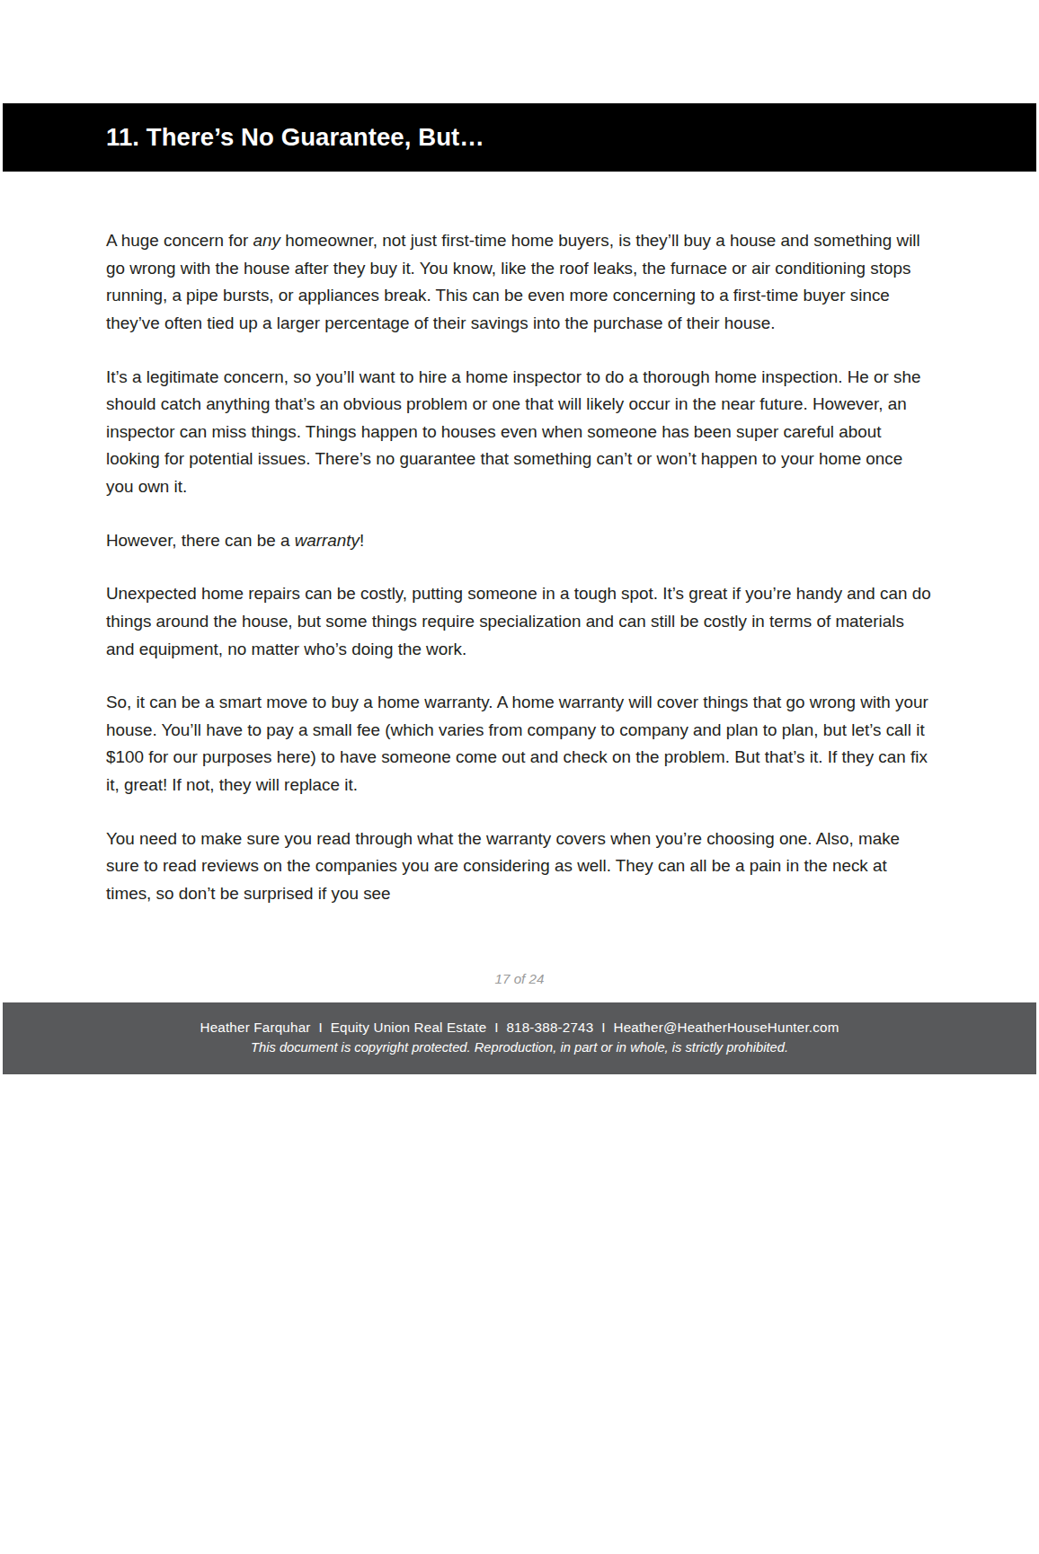11. There’s No Guarantee, But…
A huge concern for any homeowner, not just first-time home buyers, is they’ll buy a house and something will go wrong with the house after they buy it. You know, like the roof leaks, the furnace or air conditioning stops running, a pipe bursts, or appliances break. This can be even more concerning to a first-time buyer since they’ve often tied up a larger percentage of their savings into the purchase of their house.
It’s a legitimate concern, so you’ll want to hire a home inspector to do a thorough home inspection. He or she should catch anything that’s an obvious problem or one that will likely occur in the near future. However, an inspector can miss things. Things happen to houses even when someone has been super careful about looking for potential issues. There’s no guarantee that something can’t or won’t happen to your home once you own it.
However, there can be a warranty!
Unexpected home repairs can be costly, putting someone in a tough spot. It’s great if you’re handy and can do things around the house, but some things require specialization and can still be costly in terms of materials and equipment, no matter who’s doing the work.
So, it can be a smart move to buy a home warranty. A home warranty will cover things that go wrong with your house. You’ll have to pay a small fee (which varies from company to company and plan to plan, but let’s call it $100 for our purposes here) to have someone come out and check on the problem. But that’s it. If they can fix it, great! If not, they will replace it.
You need to make sure you read through what the warranty covers when you’re choosing one. Also, make sure to read reviews on the companies you are considering as well. They can all be a pain in the neck at times, so don’t be surprised if you see
17 of 24
Heather Farquhar I Equity Union Real Estate I 818-388-2743 I Heather@HeatherHouseHunter.com
This document is copyright protected. Reproduction, in part or in whole, is strictly prohibited.